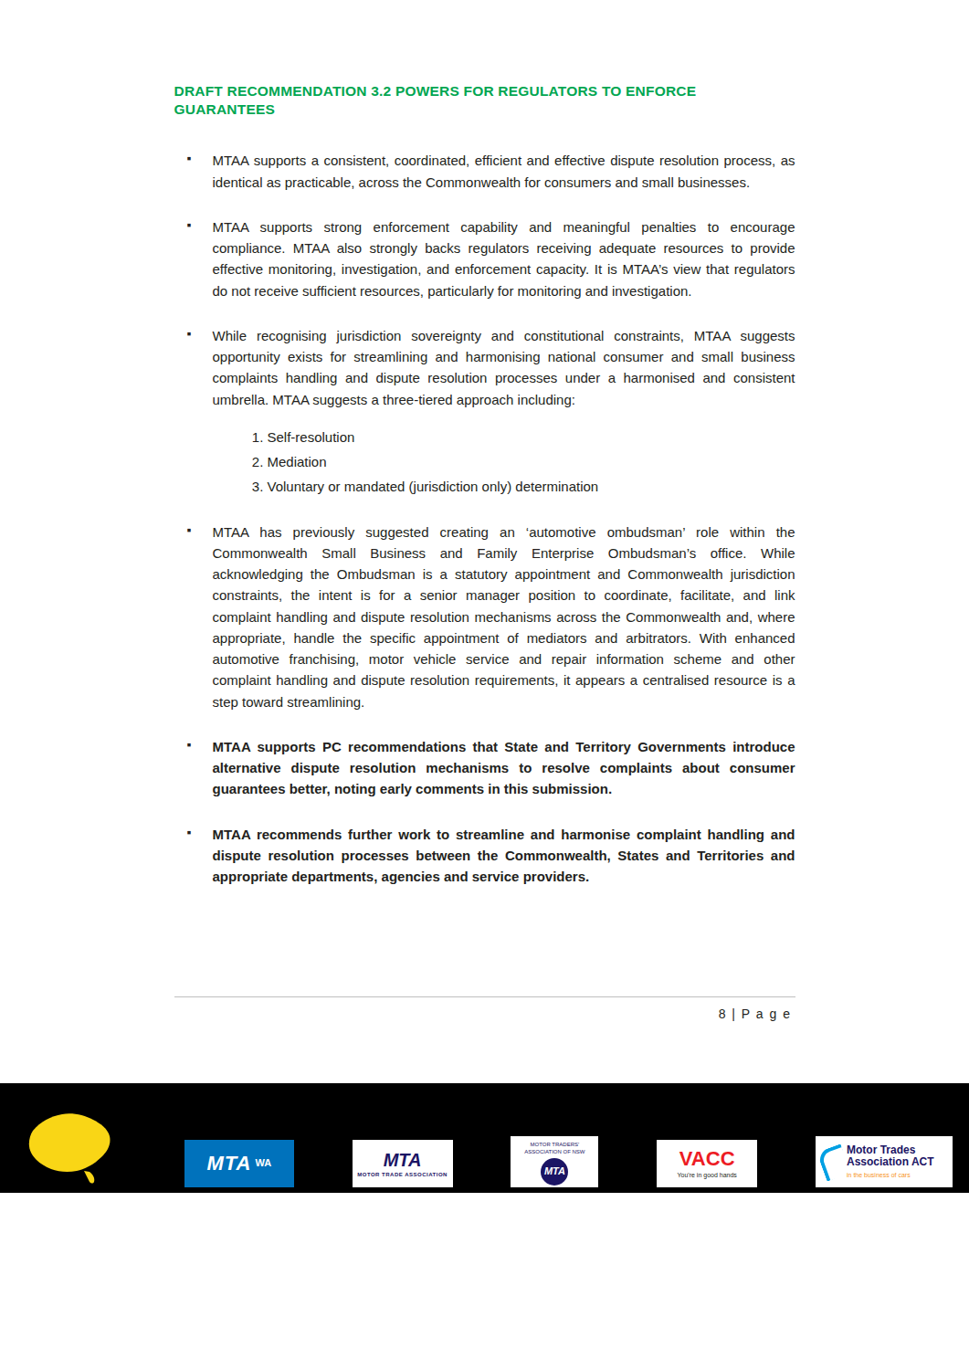DRAFT RECOMMENDATION 3.2 POWERS FOR REGULATORS TO ENFORCE GUARANTEES
MTAA supports a consistent, coordinated, efficient and effective dispute resolution process, as identical as practicable, across the Commonwealth for consumers and small businesses.
MTAA supports strong enforcement capability and meaningful penalties to encourage compliance. MTAA also strongly backs regulators receiving adequate resources to provide effective monitoring, investigation, and enforcement capacity. It is MTAA’s view that regulators do not receive sufficient resources, particularly for monitoring and investigation.
While recognising jurisdiction sovereignty and constitutional constraints, MTAA suggests opportunity exists for streamlining and harmonising national consumer and small business complaints handling and dispute resolution processes under a harmonised and consistent umbrella. MTAA suggests a three-tiered approach including:
Self-resolution
Mediation
Voluntary or mandated (jurisdiction only) determination
MTAA has previously suggested creating an ‘automotive ombudsman’ role within the Commonwealth Small Business and Family Enterprise Ombudsman’s office. While acknowledging the Ombudsman is a statutory appointment and Commonwealth jurisdiction constraints, the intent is for a senior manager position to coordinate, facilitate, and link complaint handling and dispute resolution mechanisms across the Commonwealth and, where appropriate, handle the specific appointment of mediators and arbitrators. With enhanced automotive franchising, motor vehicle service and repair information scheme and other complaint handling and dispute resolution requirements, it appears a centralised resource is a step toward streamlining.
MTAA supports PC recommendations that State and Territory Governments introduce alternative dispute resolution mechanisms to resolve complaints about consumer guarantees better, noting early comments in this submission.
MTAA recommends further work to streamline and harmonise complaint handling and dispute resolution processes between the Commonwealth, States and Territories and appropriate departments, agencies and service providers.
8 | P a g e
MTAWA
MTA MOTOR TRADE ASSOCIATION
MOTOR TRADERS'
ASSOCIATION OF NSW
MTA
VACC You're in good hands
Motor Trades
Association ACT in the business of cars